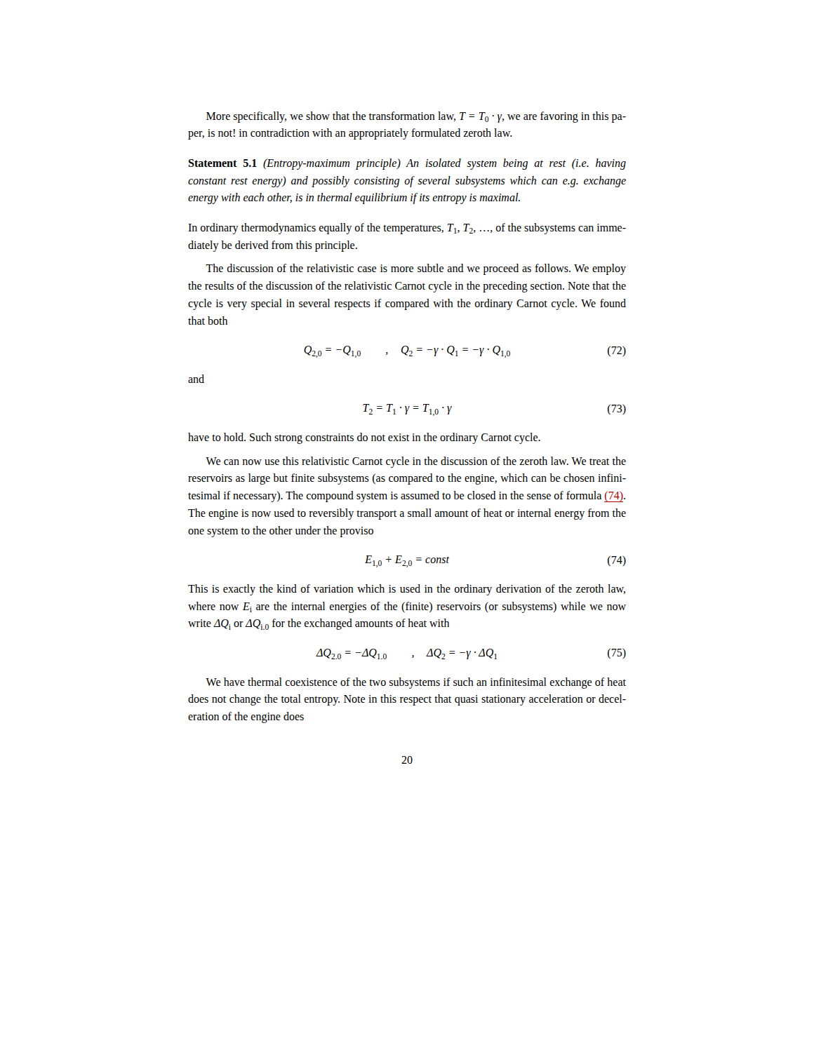More specifically, we show that the transformation law, T = T0 · γ, we are favoring in this paper, is not! in contradiction with an appropriately formulated zeroth law.
Statement 5.1 (Entropy-maximum principle) An isolated system being at rest (i.e. having constant rest energy) and possibly consisting of several subsystems which can e.g. exchange energy with each other, is in thermal equilibrium if its entropy is maximal.
In ordinary thermodynamics equally of the temperatures, T1, T2, …, of the subsystems can immediately be derived from this principle.
The discussion of the relativistic case is more subtle and we proceed as follows. We employ the results of the discussion of the relativistic Carnot cycle in the preceding section. Note that the cycle is very special in several respects if compared with the ordinary Carnot cycle. We found that both
Q2,0 = −Q1,0 , Q2 = −γ · Q1 = −γ · Q1,0 (72)
and
T2 = T1 · γ = T1,0 · γ (73)
have to hold. Such strong constraints do not exist in the ordinary Carnot cycle.
We can now use this relativistic Carnot cycle in the discussion of the zeroth law. We treat the reservoirs as large but finite subsystems (as compared to the engine, which can be chosen infinitesimal if necessary). The compound system is assumed to be closed in the sense of formula (74). The engine is now used to reversibly transport a small amount of heat or internal energy from the one system to the other under the proviso
E1,0 + E2,0 = const (74)
This is exactly the kind of variation which is used in the ordinary derivation of the zeroth law, where now Ei are the internal energies of the (finite) reservoirs (or subsystems) while we now write ΔQi or ΔQi.0 for the exchanged amounts of heat with
ΔQ2.0 = −ΔQ1.0 , ΔQ2 = −γ · ΔQ1 (75)
We have thermal coexistence of the two subsystems if such an infinitesimal exchange of heat does not change the total entropy. Note in this respect that quasi stationary acceleration or deceleration of the engine does
20